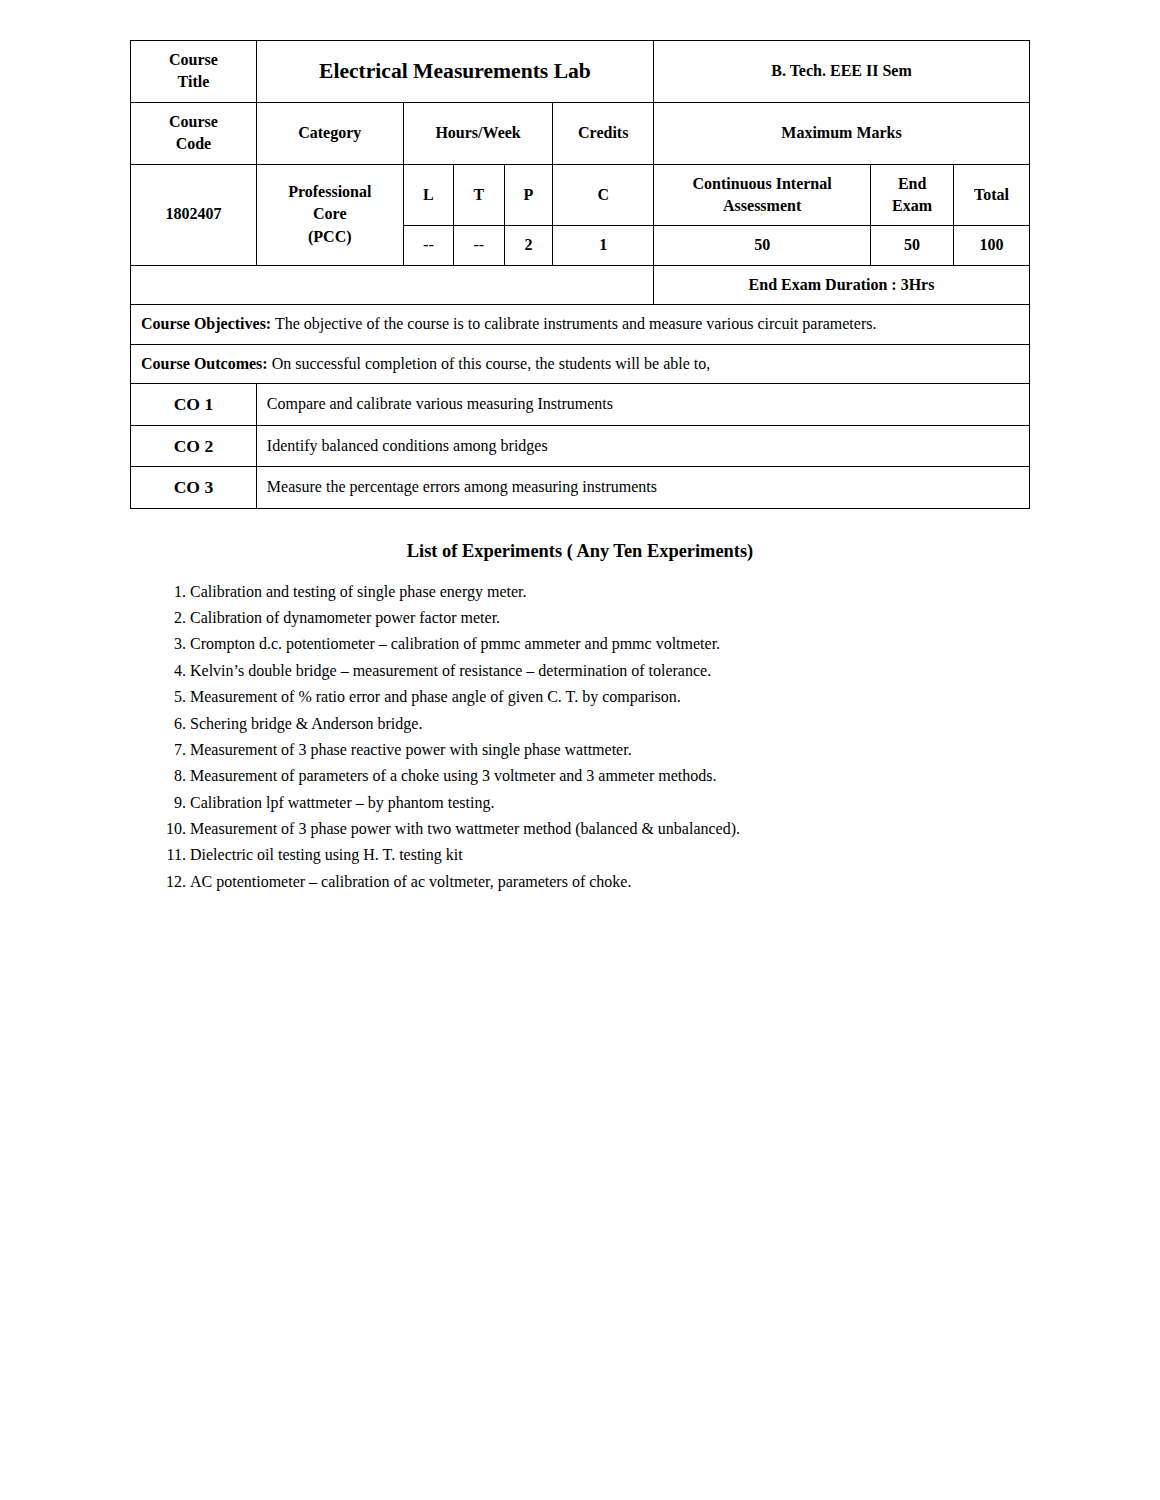| Course Title | Electrical Measurements Lab | B. Tech. EEE II Sem |
| Course Code | Category | Hours/Week | Credits | Maximum Marks |
| 1802407 | Professional Core (PCC) | L | T | P | C | Continuous Internal Assessment | End Exam | Total |
| -- | -- | 2 | 1 | 50 | 50 | 100 |
| | End Exam Duration : 3Hrs |
| Course Objectives: The objective of the course is to calibrate instruments and measure various circuit parameters. |
| Course Outcomes: On successful completion of this course, the students will be able to, |
| CO 1 | Compare and calibrate various measuring Instruments |
| CO 2 | Identify balanced conditions among bridges |
| CO 3 | Measure the percentage errors among measuring instruments |
List of Experiments ( Any Ten Experiments)
Calibration and testing of single phase energy meter.
Calibration of dynamometer power factor meter.
Crompton d.c. potentiometer – calibration of pmmc ammeter and pmmc voltmeter.
Kelvin’s double bridge – measurement of resistance – determination of tolerance.
Measurement of % ratio error and phase angle of given C. T. by comparison.
Schering bridge & Anderson bridge.
Measurement of 3 phase reactive power with single phase wattmeter.
Measurement of parameters of a choke using 3 voltmeter and 3 ammeter methods.
Calibration lpf wattmeter – by phantom testing.
Measurement of 3 phase power with two wattmeter method (balanced & unbalanced).
Dielectric oil testing using H. T. testing kit
AC potentiometer – calibration of ac voltmeter, parameters of choke.